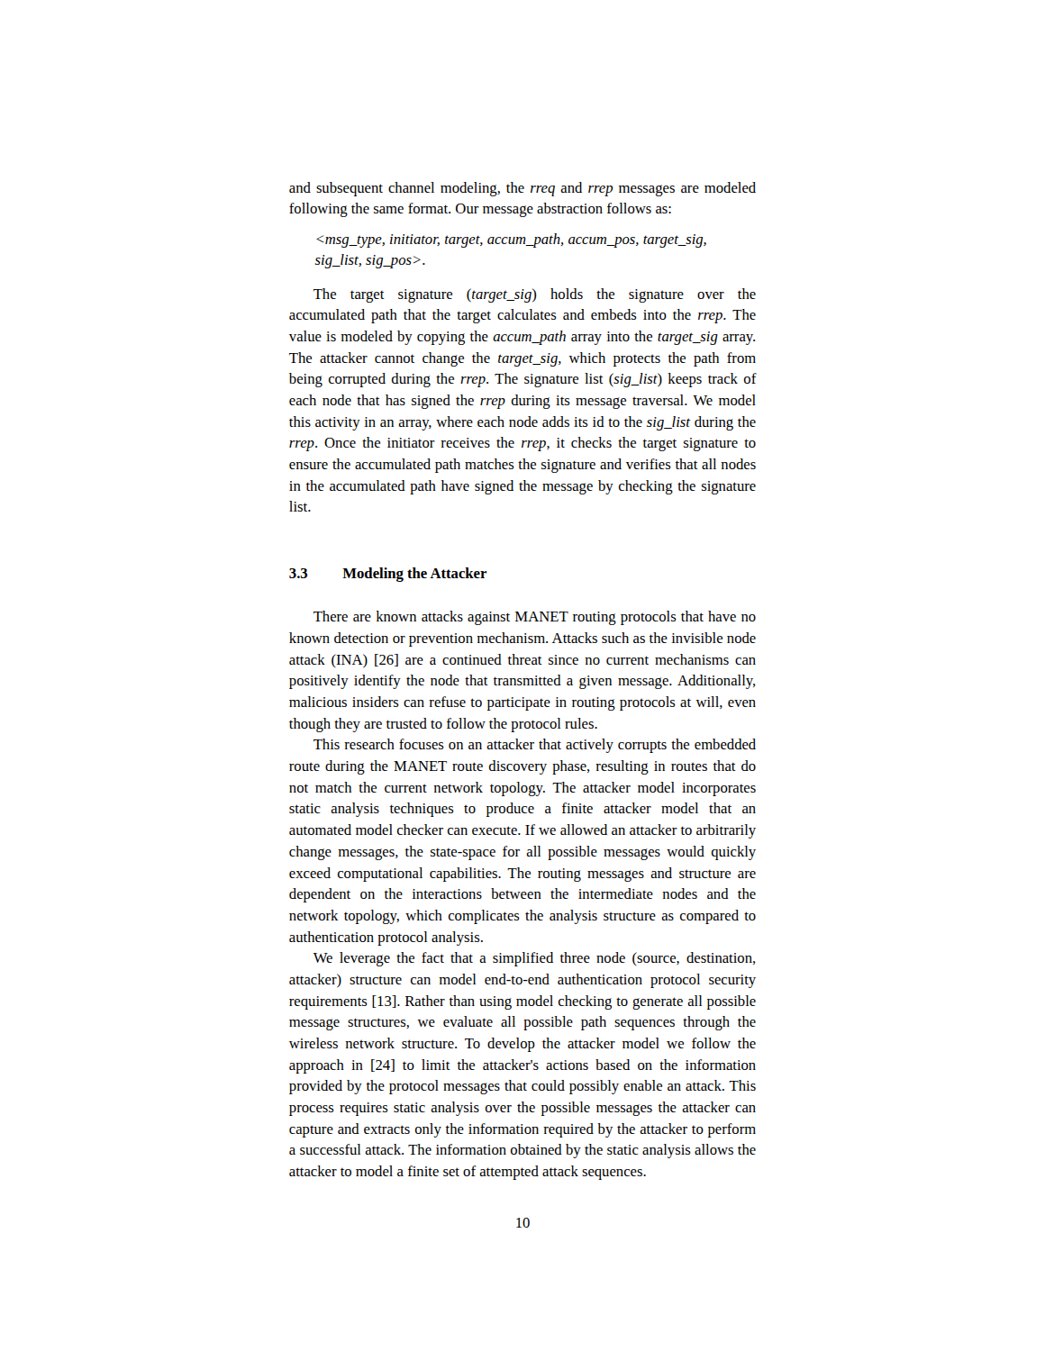and subsequent channel modeling, the rreq and rrep messages are modeled following the same format. Our message abstraction follows as:
<msg_type, initiator, target, accum_path, accum_pos, target_sig, sig_list, sig_pos>.
The target signature (target_sig) holds the signature over the accumulated path that the target calculates and embeds into the rrep. The value is modeled by copying the accum_path array into the target_sig array. The attacker cannot change the target_sig, which protects the path from being corrupted during the rrep. The signature list (sig_list) keeps track of each node that has signed the rrep during its message traversal. We model this activity in an array, where each node adds its id to the sig_list during the rrep. Once the initiator receives the rrep, it checks the target signature to ensure the accumulated path matches the signature and verifies that all nodes in the accumulated path have signed the message by checking the signature list.
3.3 Modeling the Attacker
There are known attacks against MANET routing protocols that have no known detection or prevention mechanism. Attacks such as the invisible node attack (INA) [26] are a continued threat since no current mechanisms can positively identify the node that transmitted a given message. Additionally, malicious insiders can refuse to participate in routing protocols at will, even though they are trusted to follow the protocol rules.
This research focuses on an attacker that actively corrupts the embedded route during the MANET route discovery phase, resulting in routes that do not match the current network topology. The attacker model incorporates static analysis techniques to produce a finite attacker model that an automated model checker can execute. If we allowed an attacker to arbitrarily change messages, the state-space for all possible messages would quickly exceed computational capabilities. The routing messages and structure are dependent on the interactions between the intermediate nodes and the network topology, which complicates the analysis structure as compared to authentication protocol analysis.
We leverage the fact that a simplified three node (source, destination, attacker) structure can model end-to-end authentication protocol security requirements [13]. Rather than using model checking to generate all possible message structures, we evaluate all possible path sequences through the wireless network structure. To develop the attacker model we follow the approach in [24] to limit the attacker's actions based on the information provided by the protocol messages that could possibly enable an attack. This process requires static analysis over the possible messages the attacker can capture and extracts only the information required by the attacker to perform a successful attack. The information obtained by the static analysis allows the attacker to model a finite set of attempted attack sequences.
10